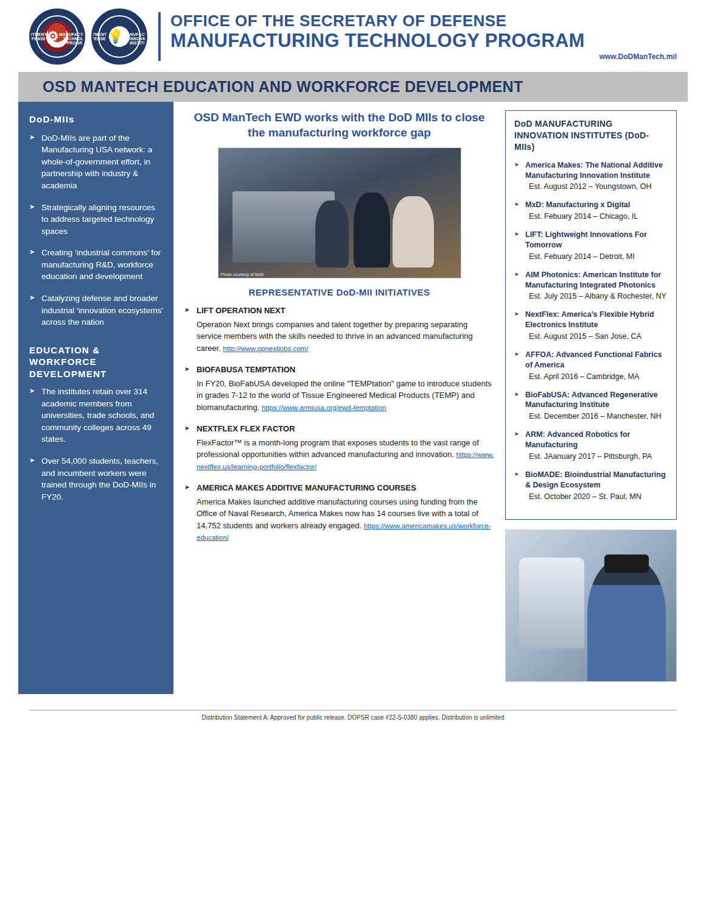DEPARTMENT OF DEFENSE
⚙
MANUFACTURING TECHNOLOGY PROGRAM
DEPARTMENT OF DEFENSE
💡
MANUFACTURING INNOVATION INSTITUTES
OFFICE OF THE SECRETARY OF DEFENSE
MANUFACTURING TECHNOLOGY PROGRAM
www.DoDManTech.mil
OSD MANTECH EDUCATION AND WORKFORCE DEVELOPMENT
DoD-MIIs
DoD-MIIs are part of the Manufacturing USA network: a whole-of-government effort, in partnership with industry & academia
Strategically aligning resources to address targeted technology spaces
Creating ‘industrial commons’ for manufacturing R&D, workforce education and development
Catalyzing defense and broader industrial ‘innovation ecosystems’ across the nation
EDUCATION & WORKFORCE DEVELOPMENT
The institutes retain over 314 academic members from universities, trade schools, and community colleges across 49 states.
Over 54,000 students, teachers, and incumbent workers were trained through the DoD-MIIs in FY20.
OSD ManTech EWD works with the DoD MIIs to close the manufacturing workforce gap
REPRESENTATIVE DoD-MII INITIATIVES
LIFT OPERATION NEXT Operation Next brings companies and talent together by preparing separating service members with the skills needed to thrive in an advanced manufacturing career. http://www.opnextjobs.com/
BIOFABUSA TEMPTATION In FY20, BioFabUSA developed the online "TEMPtation" game to introduce students in grades 7-12 to the world of Tissue Engineered Medical Products (TEMP) and biomanufacturing. https://www.armiusa.org/ewd-temptation
NEXTFLEX FLEX FACTOR FlexFactor™ is a month-long program that exposes students to the vast range of professional opportunities within advanced manufacturing and innovation. https://www.nextflex.us/learning-portfolio/flexfactor/
AMERICA MAKES ADDITIVE MANUFACTURING COURSES America Makes launched additive manufacturing courses using funding from the Office of Naval Research, America Makes now has 14 courses live with a total of 14,752 students and workers already engaged. https://www.americamakes.us/workforce-education/
DoD MANUFACTURING INNOVATION INSTITUTES (DoD-MIIs)
America Makes: The National Additive Manufacturing Innovation Institute Est. August 2012 – Youngstown, OH
MxD: Manufacturing x Digital Est. Febuary 2014 – Chicago, IL
LIFT: Lightweight Innovations For Tomorrow Est. Febuary 2014 – Detroit, MI
AIM Photonics: American Institute for Manufacturing Integrated Photonics Est. July 2015 – Albany & Rochester, NY
NextFlex: America’s Flexible Hybrid Electronics Institute Est. August 2015 – San Jose, CA
AFFOA: Advanced Functional Fabrics of America Est. April 2016 – Cambridge, MA
BioFabUSA: Advanced Regenerative Manufacturing Institute Est. December 2016 – Manchester, NH
ARM: Advanced Robotics for Manufacturing Est. JAanuary 2017 – Pittsburgh, PA
BioMADE: Bioindustrial Manufacturing & Design Ecosystem Est. October 2020 – St. Paul, MN
Distribution Statement A: Approved for public release. DOPSR case #22-S-0380 applies. Distribution is unlimited